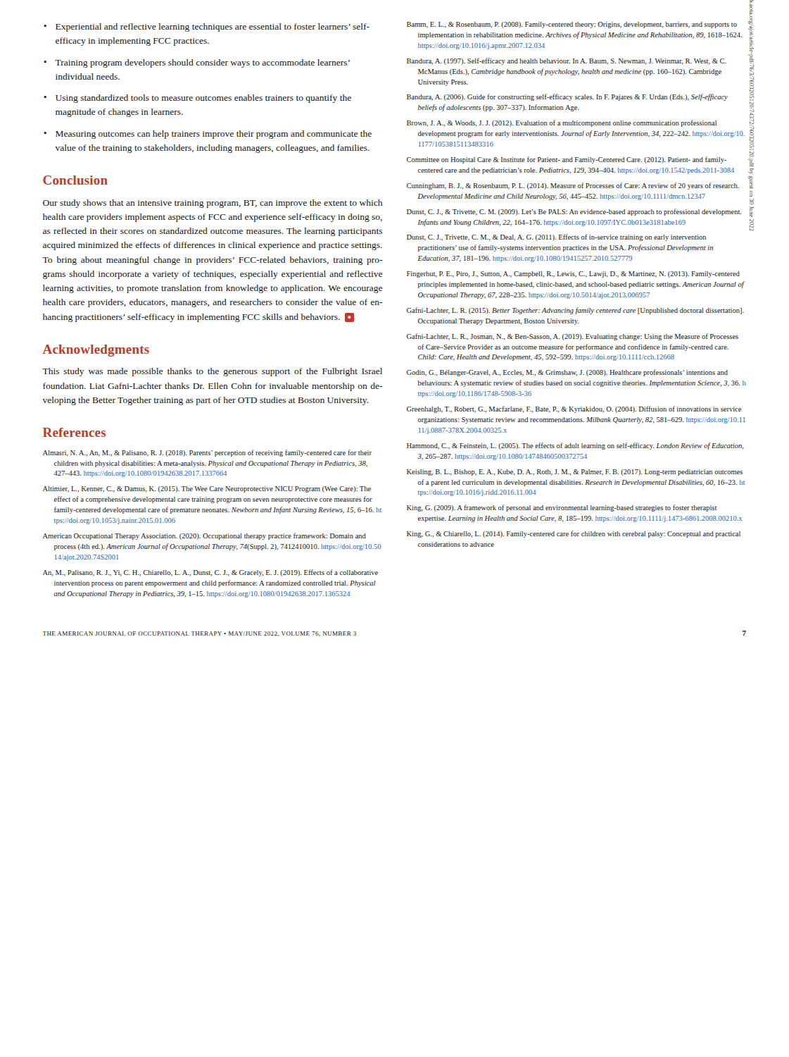Downloaded from http://research.aota.org/ajot/article-pdf/76/3/7603205120/74372/7603205120.pdf by guest on 30 June 2022
Experiential and reflective learning techniques are essential to foster learners’ self-efficacy in implementing FCC practices.
Training program developers should consider ways to accommodate learners’ individual needs.
Using standardized tools to measure outcomes enables trainers to quantify the magnitude of changes in learners.
Measuring outcomes can help trainers improve their program and communicate the value of the training to stakeholders, including managers, colleagues, and families.
Conclusion
Our study shows that an intensive training program, BT, can improve the extent to which health care providers implement aspects of FCC and experience self-efficacy in doing so, as reflected in their scores on standardized outcome measures. The learning participants acquired minimized the effects of differences in clinical experience and practice settings. To bring about meaningful change in providers’ FCC-related behaviors, training programs should incorporate a variety of techniques, especially experiential and reflective learning activities, to promote translation from knowledge to application. We encourage health care providers, educators, managers, and researchers to consider the value of enhancing practitioners’ self-efficacy in implementing FCC skills and behaviors. ●
Acknowledgments
This study was made possible thanks to the generous support of the Fulbright Israel foundation. Liat Gafni-Lachter thanks Dr. Ellen Cohn for invaluable mentorship on developing the Better Together training as part of her OTD studies at Boston University.
References
Almasri, N. A., An, M., & Palisano, R. J. (2018). Parents’ perception of receiving family-centered care for their children with physical disabilities: A meta-analysis. Physical and Occupational Therapy in Pediatrics, 38, 427–443. https://doi.org/10.1080/01942638.2017.1337664
Altimier, L., Kenner, C., & Damus, K. (2015). The Wee Care Neuroprotective NICU Program (Wee Care): The effect of a comprehensive developmental care training program on seven neuroprotective core measures for family-centered developmental care of premature neonates. Newborn and Infant Nursing Reviews, 15, 6–16. https://doi.org/10.1053/j.nainr.2015.01.006
American Occupational Therapy Association. (2020). Occupational therapy practice framework: Domain and process (4th ed.). American Journal of Occupational Therapy, 74(Suppl. 2), 7412410010. https://doi.org/10.5014/ajot.2020.74S2001
An, M., Palisano, R. J., Yi, C. H., Chiarello, L. A., Dunst, C. J., & Gracely, E. J. (2019). Effects of a collaborative intervention process on parent empowerment and child performance: A randomized controlled trial. Physical and Occupational Therapy in Pediatrics, 39, 1–15. https://doi.org/10.1080/01942638.2017.1365324
Bamm, E. L., & Rosenbaum, P. (2008). Family-centered theory: Origins, development, barriers, and supports to implementation in rehabilitation medicine. Archives of Physical Medicine and Rehabilitation, 89, 1618–1624. https://doi.org/10.1016/j.apmr.2007.12.034
Bandura, A. (1997). Self-efficacy and health behaviour. In A. Baum, S. Newman, J. Weinmar, R. West, & C. McManus (Eds.), Cambridge handbook of psychology, health and medicine (pp. 160–162). Cambridge University Press.
Bandura, A. (2006). Guide for constructing self-efficacy scales. In F. Pajares & F. Urdan (Eds.), Self-efficacy beliefs of adolescents (pp. 307–337). Information Age.
Brown, J. A., & Woods, J. J. (2012). Evaluation of a multicomponent online communication professional development program for early interventionists. Journal of Early Intervention, 34, 222–242. https://doi.org/10.1177/1053815113483316
Committee on Hospital Care & Institute for Patient- and Family-Centered Care. (2012). Patient- and family-centered care and the pediatrician’s role. Pediatrics, 129, 394–404. https://doi.org/10.1542/peds.2011-3084
Cunningham, B. J., & Rosenbaum, P. L. (2014). Measure of Processes of Care: A review of 20 years of research. Developmental Medicine and Child Neurology, 56, 445–452. https://doi.org/10.1111/dmcn.12347
Dunst, C. J., & Trivette, C. M. (2009). Let’s Be PALS: An evidence-based approach to professional development. Infants and Young Children, 22, 164–176. https://doi.org/10.1097/IYC.0b013e3181abe169
Dunst, C. J., Trivette, C. M., & Deal, A. G. (2011). Effects of in-service training on early intervention practitioners’ use of family-systems intervention practices in the USA. Professional Development in Education, 37, 181–196. https://doi.org/10.1080/19415257.2010.527779
Fingerhut, P. E., Piro, J., Sutton, A., Campbell, R., Lewis, C., Lawji, D., & Martinez, N. (2013). Family-centered principles implemented in home-based, clinic-based, and school-based pediatric settings. American Journal of Occupational Therapy, 67, 228–235. https://doi.org/10.5014/ajot.2013.006957
Gafni-Lachter, L. R. (2015). Better Together: Advancing family centered care [Unpublished doctoral dissertation]. Occupational Therapy Department, Boston University.
Gafni-Lachter, L. R., Josman, N., & Ben-Sasson, A. (2019). Evaluating change: Using the Measure of Processes of Care–Service Provider as an outcome measure for performance and confidence in family-centred care. Child: Care, Health and Development, 45, 592–599. https://doi.org/10.1111/cch.12668
Godin, G., Bélanger-Gravel, A., Eccles, M., & Grimshaw, J. (2008). Healthcare professionals’ intentions and behaviours: A systematic review of studies based on social cognitive theories. Implementation Science, 3, 36. https://doi.org/10.1186/1748-5908-3-36
Greenhalgh, T., Robert, G., Macfarlane, F., Bate, P., & Kyriakidou, O. (2004). Diffusion of innovations in service organizations: Systematic review and recommendations. Milbank Quarterly, 82, 581–629. https://doi.org/10.1111/j.0887-378X.2004.00325.x
Hammond, C., & Feinstein, L. (2005). The effects of adult learning on self-efficacy. London Review of Education, 3, 265–287. https://doi.org/10.1080/14748460500372754
Keisling, B. L., Bishop, E. A., Kube, D. A., Roth, J. M., & Palmer, F. B. (2017). Long-term pediatrician outcomes of a parent led curriculum in developmental disabilities. Research in Developmental Disabilities, 60, 16–23. https://doi.org/10.1016/j.ridd.2016.11.004
King, G. (2009). A framework of personal and environmental learning-based strategies to foster therapist expertise. Learning in Health and Social Care, 8, 185–199. https://doi.org/10.1111/j.1473-6861.2008.00210.x
King, G., & Chiarello, L. (2014). Family-centered care for children with cerebral palsy: Conceptual and practical considerations to advance
The American Journal of Occupational Therapy • May/June 2022, Volume 76, Number 3
7